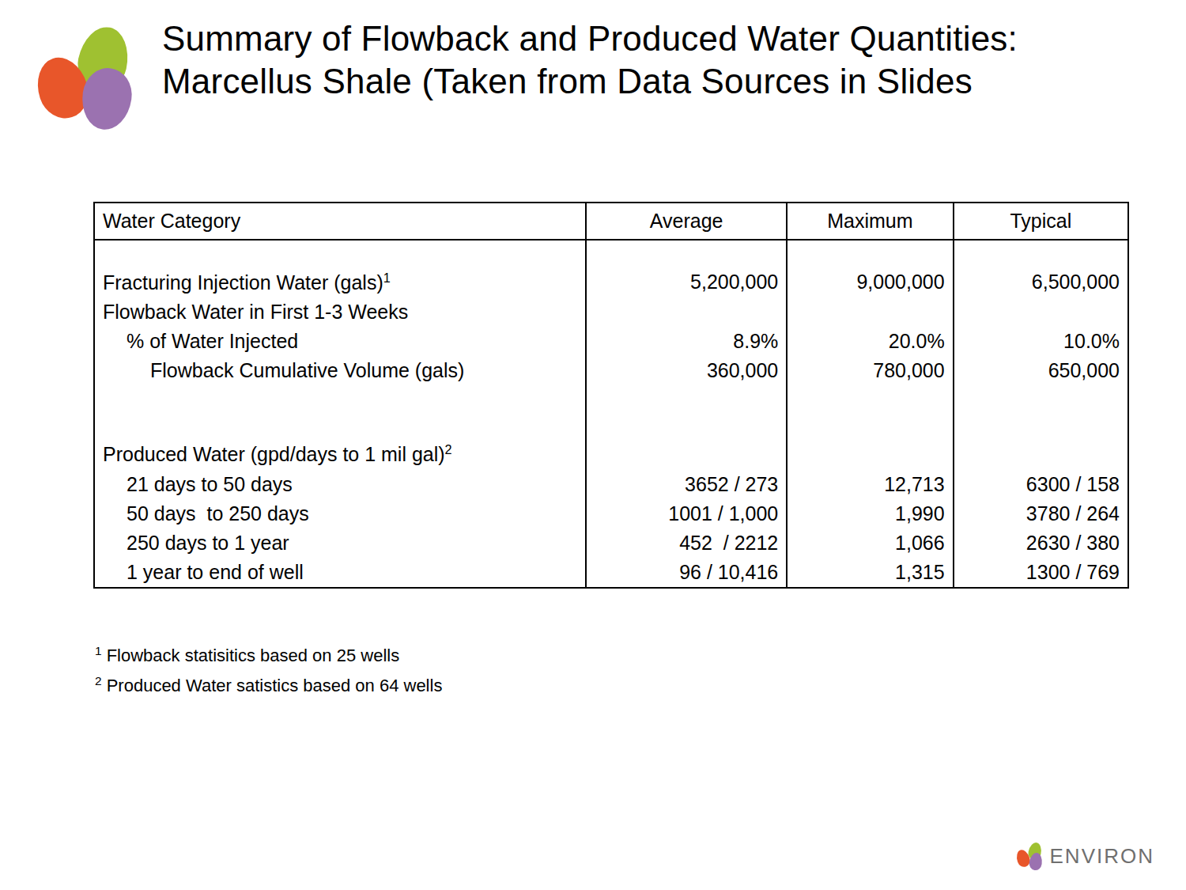Summary of Flowback and Produced Water Quantities: Marcellus Shale (Taken from Data Sources in Slides
| Water Category | Average | Maximum | Typical |
| --- | --- | --- | --- |
| Fracturing Injection Water (gals) 1 | 5,200,000 | 9,000,000 | 6,500,000 |
| Flowback Water in First 1-3 Weeks | | | |
| % of Water Injected | 8.9% | 20.0% | 10.0% |
| Flowback Cumulative Volume (gals) | 360,000 | 780,000 | 650,000 |
| Produced Water (gpd/days to 1 mil gal) 2 | | | |
| 21 days to 50 days | 3652 / 273 | 12,713 | 6300 / 158 |
| 50 days to 250 days | 1001 / 1,000 | 1,990 | 3780 / 264 |
| 250 days to 1 year | 452 / 2212 | 1,066 | 2630 / 380 |
| 1 year to end of well | 96 / 10,416 | 1,315 | 1300 / 769 |
1 Flowback statisitics based on 25 wells
2 Produced Water satistics based on 64 wells
ENVIRON